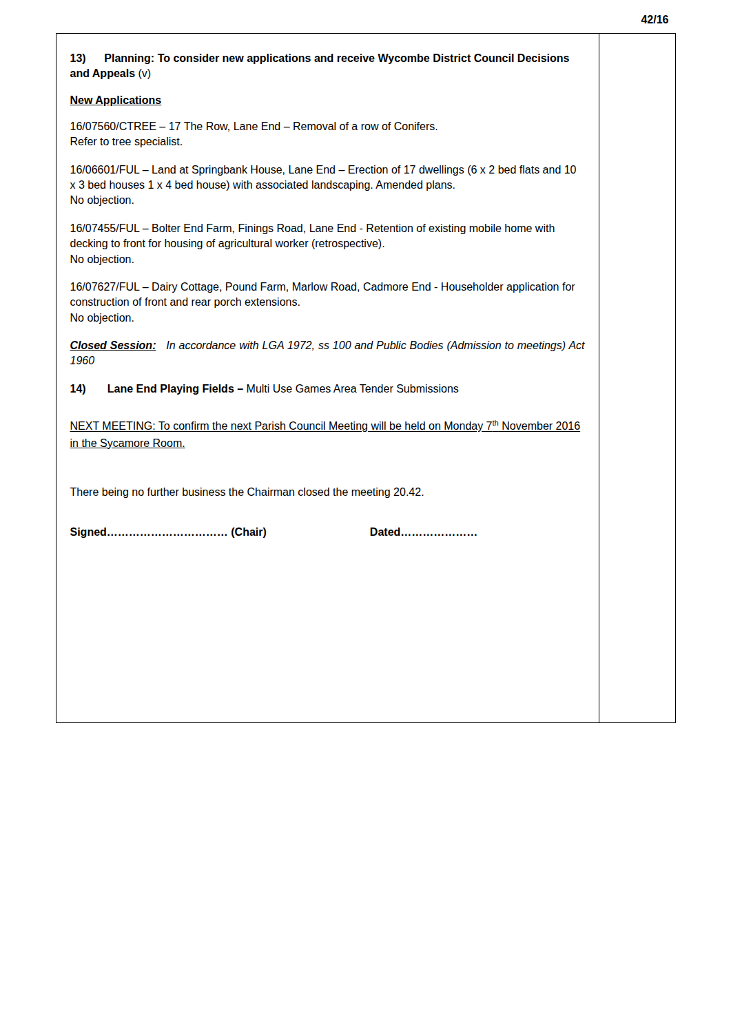42/16
13) Planning: To consider new applications and receive Wycombe District Council Decisions and Appeals (v)
New Applications
16/07560/CTREE – 17 The Row, Lane End – Removal of a row of Conifers.
Refer to tree specialist.
16/06601/FUL – Land at Springbank House, Lane End – Erection of 17 dwellings (6 x 2 bed flats and 10 x 3 bed houses 1 x 4 bed house) with associated landscaping. Amended plans.
No objection.
16/07455/FUL – Bolter End Farm, Finings Road, Lane End - Retention of existing mobile home with decking to front for housing of agricultural worker (retrospective).
No objection.
16/07627/FUL – Dairy Cottage, Pound Farm, Marlow Road, Cadmore End - Householder application for construction of front and rear porch extensions.
No objection.
Closed Session: In accordance with LGA 1972, ss 100 and Public Bodies (Admission to meetings) Act 1960
14) Lane End Playing Fields – Multi Use Games Area Tender Submissions
NEXT MEETING: To confirm the next Parish Council Meeting will be held on Monday 7th November 2016 in the Sycamore Room.
There being no further business the Chairman closed the meeting 20.42.
Signed…………………………… (Chair)Dated…………………